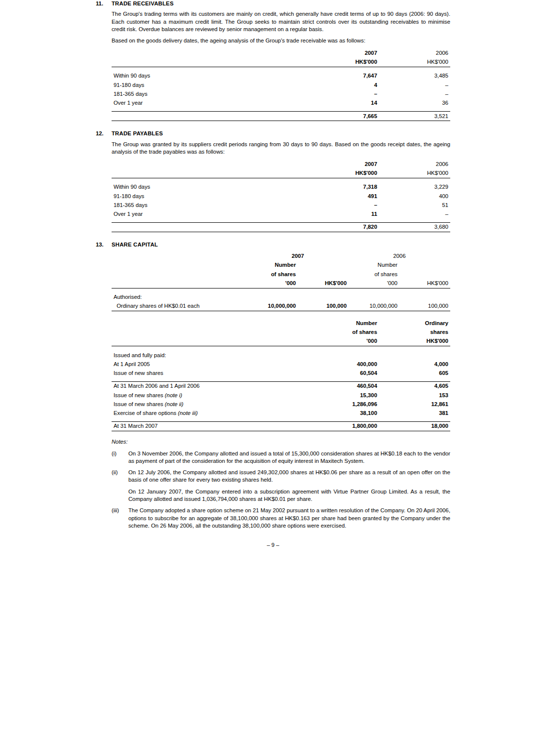11.
Trade Receivables
The Group's trading terms with its customers are mainly on credit, which generally have credit terms of up to 90 days (2006: 90 days). Each customer has a maximum credit limit. The Group seeks to maintain strict controls over its outstanding receivables to minimise credit risk. Overdue balances are reviewed by senior management on a regular basis.
Based on the goods delivery dates, the ageing analysis of the Group's trade receivable was as follows:
| | 2007 | 2006 |
| | HK$'000 | HK$'000 |
| Within 90 days | 7,647 | 3,485 |
| 91-180 days | 4 | – |
| 181-365 days | – | – |
| Over 1 year | 14 | 36 |
| | 7,665 | 3,521 |
12.
Trade Payables
The Group was granted by its suppliers credit periods ranging from 30 days to 90 days. Based on the goods receipt dates, the ageing analysis of the trade payables was as follows:
| | 2007 | 2006 |
| | HK$'000 | HK$'000 |
| Within 90 days | 7,318 | 3,229 |
| 91-180 days | 491 | 400 |
| 181-365 days | – | 51 |
| Over 1 year | 11 | – |
| | 7,820 | 3,680 |
13.
Share Capital
| | 2007 | 2006 |
| | Number | | Number | |
| | of shares | | of shares | |
| | '000 | HK$'000 | '000 | HK$'000 |
| Authorised: | | | | |
| Ordinary shares of HK$0.01 each | 10,000,000 | 100,000 | 10,000,000 | 100,000 |
| | Number | Ordinary |
| | of shares | shares |
| | '000 | HK$'000 |
| Issued and fully paid: | | |
| At 1 April 2005 | 400,000 | 4,000 |
| Issue of new shares | 60,504 | 605 |
| At 31 March 2006 and 1 April 2006 | 460,504 | 4,605 |
| Issue of new shares (note i) | 15,300 | 153 |
| Issue of new shares (note ii) | 1,286,096 | 12,861 |
| Exercise of share options (note iii) | 38,100 | 381 |
| At 31 March 2007 | 1,800,000 | 18,000 |
Notes:
(i)
On 3 November 2006, the Company allotted and issued a total of 15,300,000 consideration shares at HK$0.18 each to the vendor as payment of part of the consideration for the acquisition of equity interest in Maxitech System.
(ii)
On 12 July 2006, the Company allotted and issued 249,302,000 shares at HK$0.06 per share as a result of an open offer on the basis of one offer share for every two existing shares held.
On 12 January 2007, the Company entered into a subscription agreement with Virtue Partner Group Limited. As a result, the Company allotted and issued 1,036,794,000 shares at HK$0.01 per share.
(iii)
The Company adopted a share option scheme on 21 May 2002 pursuant to a written resolution of the Company. On 20 April 2006, options to subscribe for an aggregate of 38,100,000 shares at HK$0.163 per share had been granted by the Company under the scheme. On 26 May 2006, all the outstanding 38,100,000 share options were exercised.
– 9 –